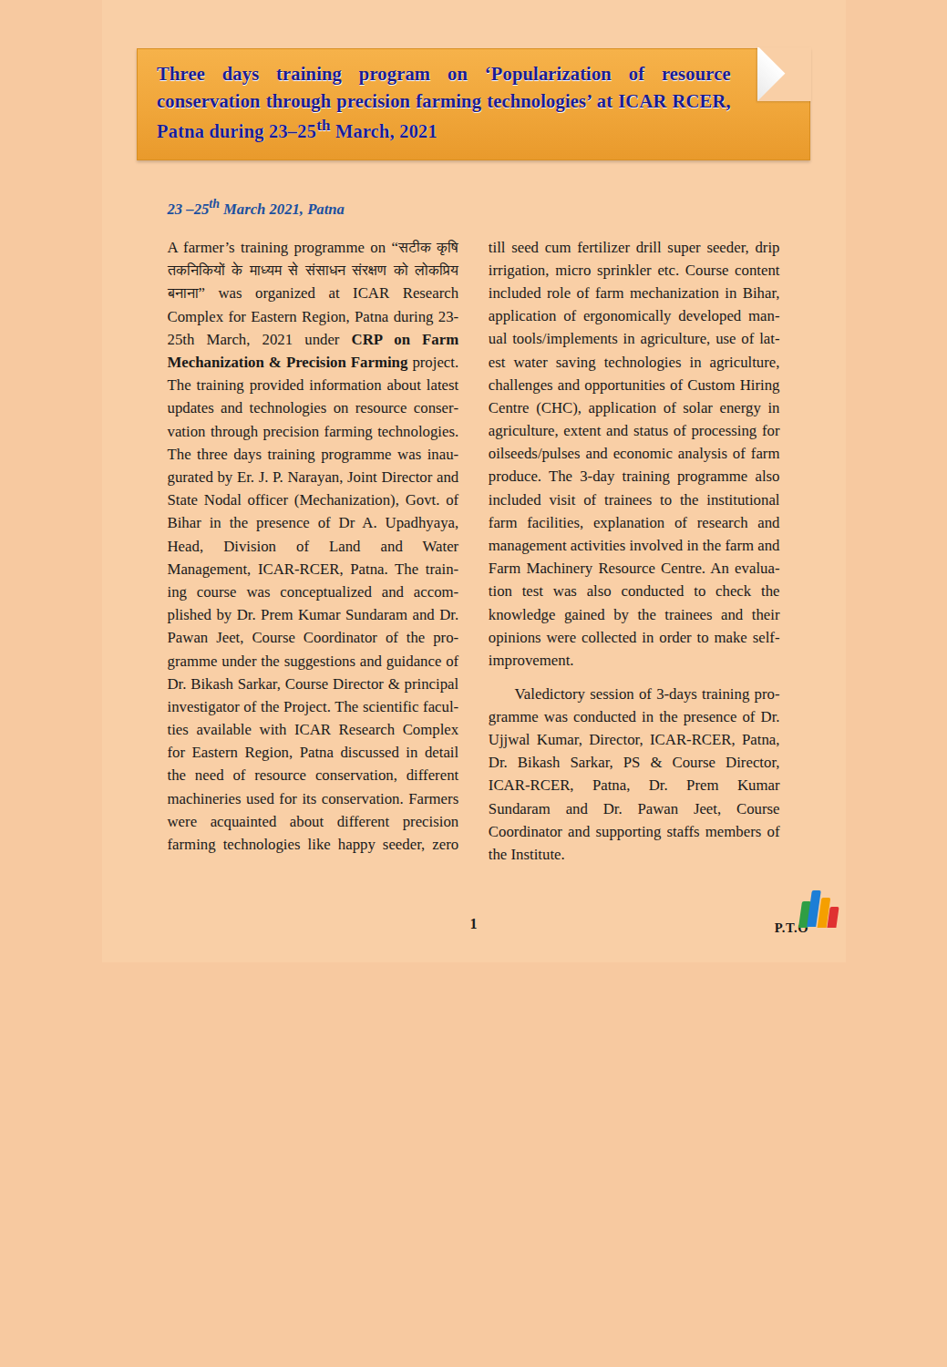Three days training program on ‘Popularization of resource conservation through precision farming technologies’ at ICAR RCER, Patna during 23–25th March, 2021
23 –25th March 2021, Patna
A farmer’s training programme on “सटीक कृषि तकनिकियों के माध्यम से संसाधन संरक्षण को लोकप्रिय बनाना” was organized at ICAR Research Complex for Eastern Region, Patna during 23-25th March, 2021 under CRP on Farm Mechanization & Precision Farming project. The training provided information about latest updates and technologies on resource conservation through precision farming technologies. The three days training programme was inaugurated by Er. J. P. Narayan, Joint Director and State Nodal officer (Mechanization), Govt. of Bihar in the presence of Dr A. Upadhyaya, Head, Division of Land and Water Management, ICAR-RCER, Patna. The training course was conceptualized and accomplished by Dr. Prem Kumar Sundaram and Dr. Pawan Jeet, Course Coordinator of the programme under the suggestions and guidance of Dr. Bikash Sarkar, Course Director & principal investigator of the Project. The scientific faculties available with ICAR Research Complex for Eastern Region, Patna discussed in detail the need of resource conservation, different machineries used for its conservation. Farmers were acquainted about different precision farming technologies like happy seeder, zero till seed cum fertilizer drill super seeder, drip irrigation, micro sprinkler etc. Course content included role of farm mechanization in Bihar, application of ergonomically developed manual tools/implements in agriculture, use of latest water saving technologies in agriculture, challenges and opportunities of Custom Hiring Centre (CHC), application of solar energy in agriculture, extent and status of processing for oilseeds/pulses and economic analysis of farm produce. The 3-day training programme also included visit of trainees to the institutional farm facilities, explanation of research and management activities involved in the farm and Farm Machinery Resource Centre. An evaluation test was also conducted to check the knowledge gained by the trainees and their opinions were collected in order to make self-improvement.
Valedictory session of 3-days training programme was conducted in the presence of Dr. Ujjwal Kumar, Director, ICAR-RCER, Patna, Dr. Bikash Sarkar, PS & Course Director, ICAR-RCER, Patna, Dr. Prem Kumar Sundaram and Dr. Pawan Jeet, Course Coordinator and supporting staffs members of the Institute.
1
P.T.O